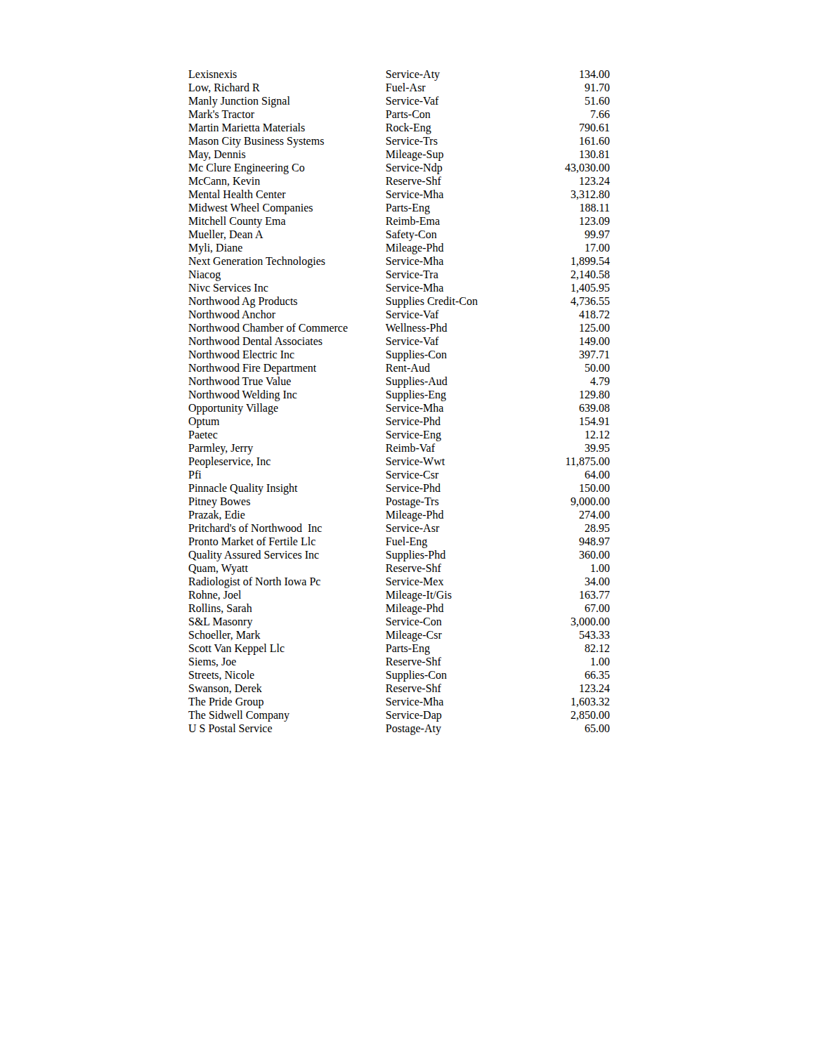| Lexisnexis | Service-Aty | 134.00 |
| Low, Richard R | Fuel-Asr | 91.70 |
| Manly Junction Signal | Service-Vaf | 51.60 |
| Mark's Tractor | Parts-Con | 7.66 |
| Martin Marietta Materials | Rock-Eng | 790.61 |
| Mason City Business Systems | Service-Trs | 161.60 |
| May, Dennis | Mileage-Sup | 130.81 |
| Mc Clure Engineering Co | Service-Ndp | 43,030.00 |
| McCann, Kevin | Reserve-Shf | 123.24 |
| Mental Health Center | Service-Mha | 3,312.80 |
| Midwest Wheel Companies | Parts-Eng | 188.11 |
| Mitchell County Ema | Reimb-Ema | 123.09 |
| Mueller, Dean A | Safety-Con | 99.97 |
| Myli, Diane | Mileage-Phd | 17.00 |
| Next Generation Technologies | Service-Mha | 1,899.54 |
| Niacog | Service-Tra | 2,140.58 |
| Nivc Services Inc | Service-Mha | 1,405.95 |
| Northwood Ag Products | Supplies Credit-Con | 4,736.55 |
| Northwood Anchor | Service-Vaf | 418.72 |
| Northwood Chamber of Commerce | Wellness-Phd | 125.00 |
| Northwood Dental Associates | Service-Vaf | 149.00 |
| Northwood Electric Inc | Supplies-Con | 397.71 |
| Northwood Fire Department | Rent-Aud | 50.00 |
| Northwood True Value | Supplies-Aud | 4.79 |
| Northwood Welding Inc | Supplies-Eng | 129.80 |
| Opportunity Village | Service-Mha | 639.08 |
| Optum | Service-Phd | 154.91 |
| Paetec | Service-Eng | 12.12 |
| Parmley, Jerry | Reimb-Vaf | 39.95 |
| Peopleservice, Inc | Service-Wwt | 11,875.00 |
| Pfi | Service-Csr | 64.00 |
| Pinnacle Quality Insight | Service-Phd | 150.00 |
| Pitney Bowes | Postage-Trs | 9,000.00 |
| Prazak, Edie | Mileage-Phd | 274.00 |
| Pritchard's of Northwood Inc | Service-Asr | 28.95 |
| Pronto Market of Fertile Llc | Fuel-Eng | 948.97 |
| Quality Assured Services Inc | Supplies-Phd | 360.00 |
| Quam, Wyatt | Reserve-Shf | 1.00 |
| Radiologist of North Iowa Pc | Service-Mex | 34.00 |
| Rohne, Joel | Mileage-It/Gis | 163.77 |
| Rollins, Sarah | Mileage-Phd | 67.00 |
| S&L Masonry | Service-Con | 3,000.00 |
| Schoeller, Mark | Mileage-Csr | 543.33 |
| Scott Van Keppel Llc | Parts-Eng | 82.12 |
| Siems, Joe | Reserve-Shf | 1.00 |
| Streets, Nicole | Supplies-Con | 66.35 |
| Swanson, Derek | Reserve-Shf | 123.24 |
| The Pride Group | Service-Mha | 1,603.32 |
| The Sidwell Company | Service-Dap | 2,850.00 |
| U S Postal Service | Postage-Aty | 65.00 |